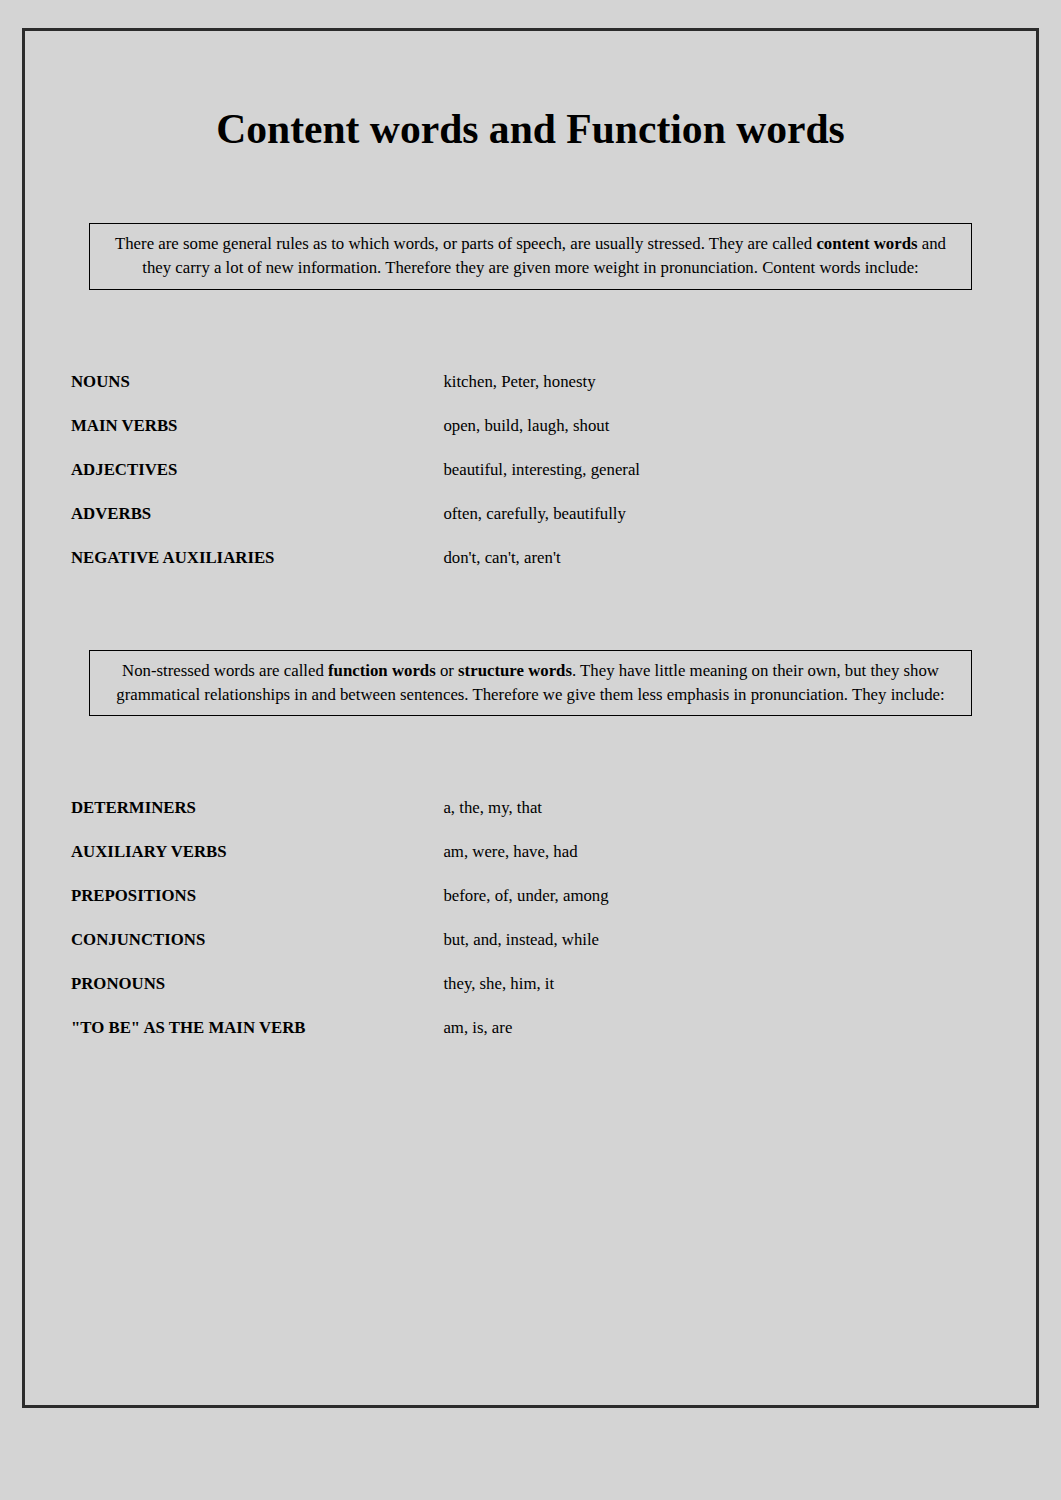Content words and Function words
There are some general rules as to which words, or parts of speech, are usually stressed. They are called content words and they carry a lot of new information. Therefore they are given more weight in pronunciation. Content words include:
| NOUNS | kitchen, Peter, honesty |
| MAIN VERBS | open, build, laugh, shout |
| ADJECTIVES | beautiful, interesting, general |
| ADVERBS | often, carefully, beautifully |
| NEGATIVE AUXILIARIES | don't, can't, aren't |
Non-stressed words are called function words or structure words. They have little meaning on their own, but they show grammatical relationships in and between sentences. Therefore we give them less emphasis in pronunciation. They include:
| DETERMINERS | a, the, my, that |
| AUXILIARY VERBS | am, were, have, had |
| PREPOSITIONS | before, of, under, among |
| CONJUNCTIONS | but, and, instead, while |
| PRONOUNS | they, she, him, it |
| "TO BE" AS THE MAIN VERB | am, is, are |